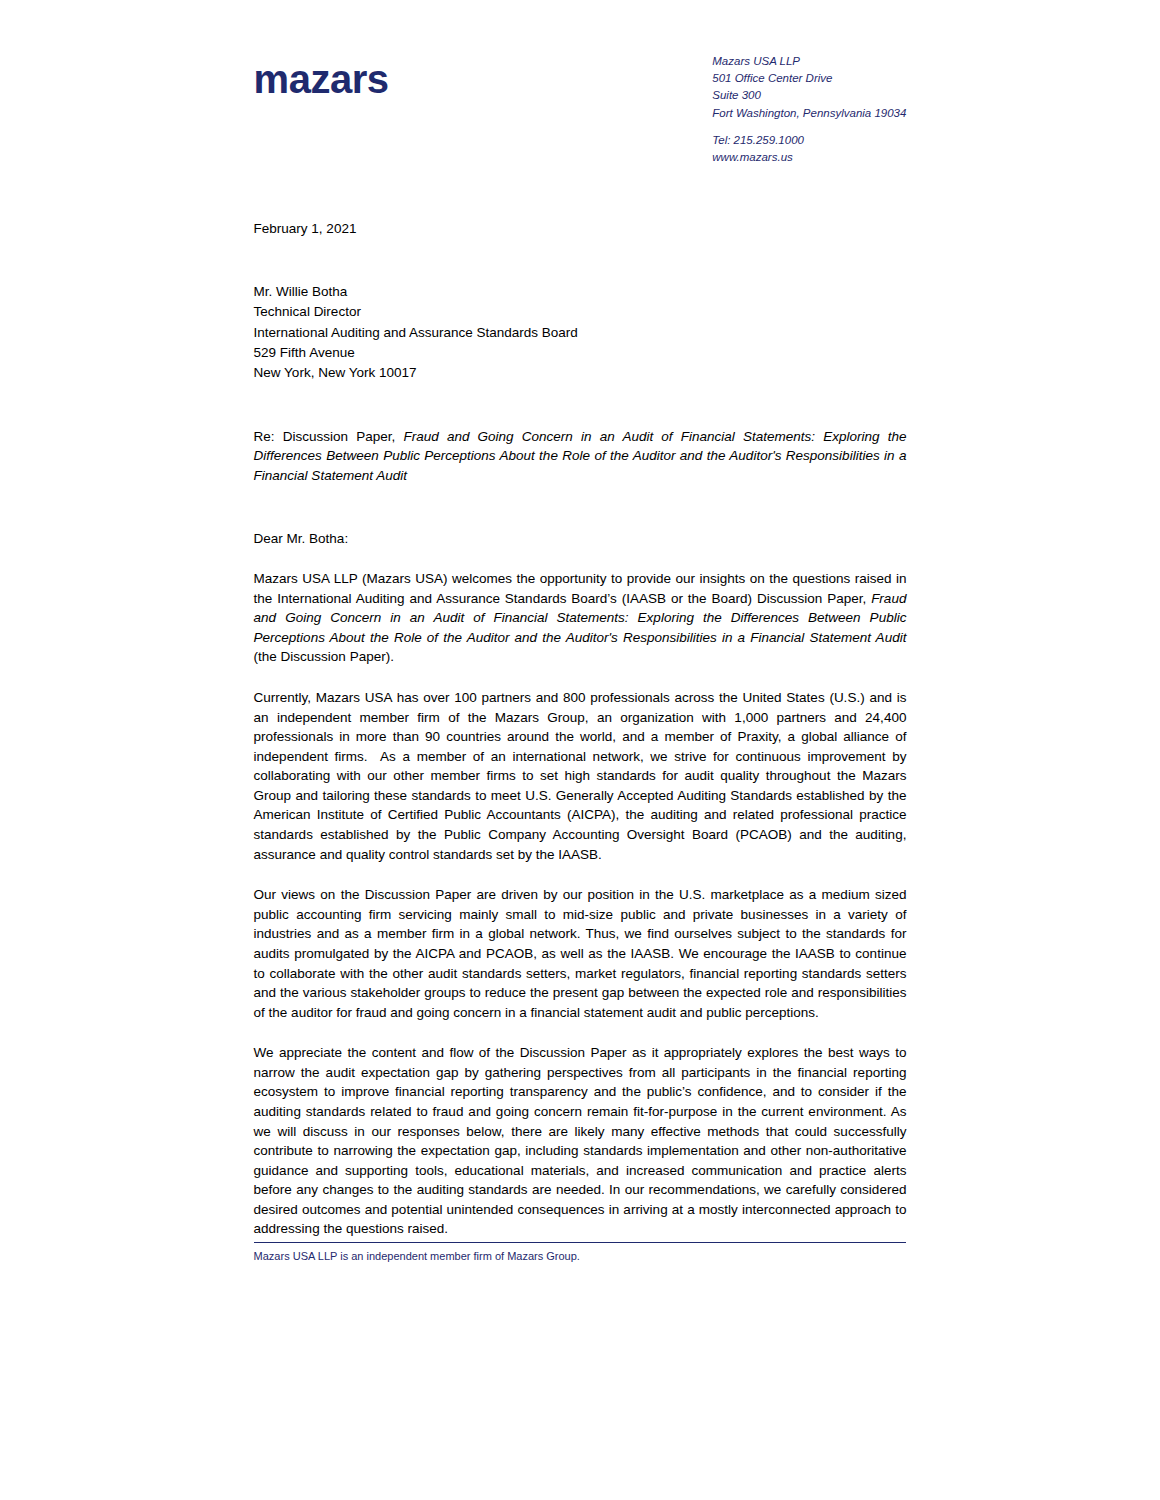mazars
Mazars USA LLP
501 Office Center Drive
Suite 300
Fort Washington, Pennsylvania 19034 Tel: 215.259.1000
www.mazars.us
February 1, 2021
Mr. Willie Botha
Technical Director
International Auditing and Assurance Standards Board
529 Fifth Avenue
New York, New York 10017
Re: Discussion Paper, Fraud and Going Concern in an Audit of Financial Statements: Exploring the Differences Between Public Perceptions About the Role of the Auditor and the Auditor's Responsibilities in a Financial Statement Audit
Dear Mr. Botha:
Mazars USA LLP (Mazars USA) welcomes the opportunity to provide our insights on the questions raised in the International Auditing and Assurance Standards Board’s (IAASB or the Board) Discussion Paper, Fraud and Going Concern in an Audit of Financial Statements: Exploring the Differences Between Public Perceptions About the Role of the Auditor and the Auditor's Responsibilities in a Financial Statement Audit (the Discussion Paper).
Currently, Mazars USA has over 100 partners and 800 professionals across the United States (U.S.) and is an independent member firm of the Mazars Group, an organization with 1,000 partners and 24,400 professionals in more than 90 countries around the world, and a member of Praxity, a global alliance of independent firms. As a member of an international network, we strive for continuous improvement by collaborating with our other member firms to set high standards for audit quality throughout the Mazars Group and tailoring these standards to meet U.S. Generally Accepted Auditing Standards established by the American Institute of Certified Public Accountants (AICPA), the auditing and related professional practice standards established by the Public Company Accounting Oversight Board (PCAOB) and the auditing, assurance and quality control standards set by the IAASB.
Our views on the Discussion Paper are driven by our position in the U.S. marketplace as a medium sized public accounting firm servicing mainly small to mid-size public and private businesses in a variety of industries and as a member firm in a global network. Thus, we find ourselves subject to the standards for audits promulgated by the AICPA and PCAOB, as well as the IAASB. We encourage the IAASB to continue to collaborate with the other audit standards setters, market regulators, financial reporting standards setters and the various stakeholder groups to reduce the present gap between the expected role and responsibilities of the auditor for fraud and going concern in a financial statement audit and public perceptions.
We appreciate the content and flow of the Discussion Paper as it appropriately explores the best ways to narrow the audit expectation gap by gathering perspectives from all participants in the financial reporting ecosystem to improve financial reporting transparency and the public’s confidence, and to consider if the auditing standards related to fraud and going concern remain fit-for-purpose in the current environment. As we will discuss in our responses below, there are likely many effective methods that could successfully contribute to narrowing the expectation gap, including standards implementation and other non-authoritative guidance and supporting tools, educational materials, and increased communication and practice alerts before any changes to the auditing standards are needed. In our recommendations, we carefully considered desired outcomes and potential unintended consequences in arriving at a mostly interconnected approach to addressing the questions raised.
Mazars USA LLP is an independent member firm of Mazars Group.